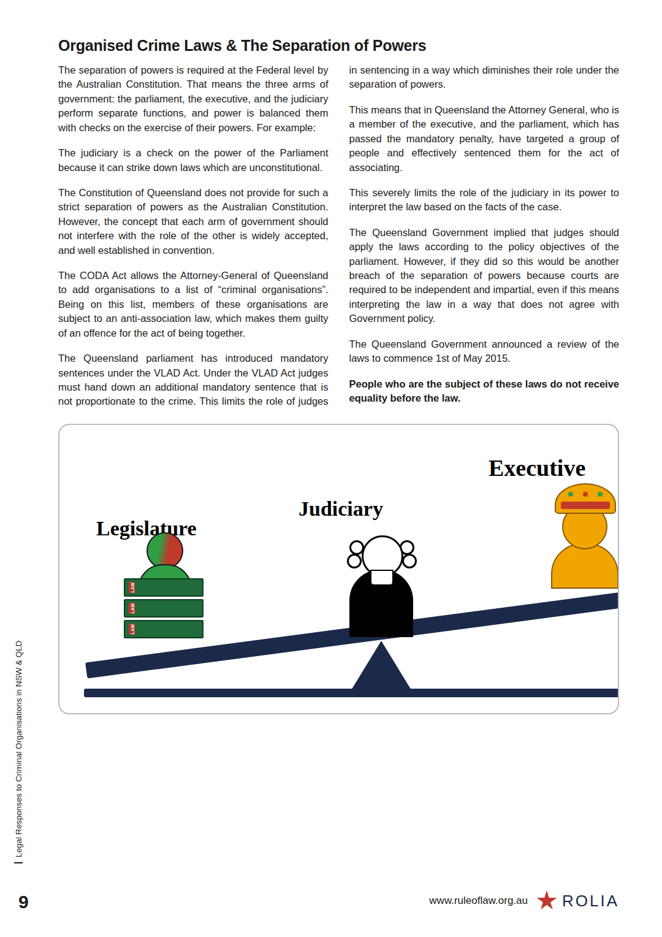Organised Crime Laws & The Separation of Powers
The separation of powers is required at the Federal level by the Australian Constitution. That means the three arms of government: the parliament, the executive, and the judiciary perform separate functions, and power is balanced them with checks on the exercise of their powers. For example:
The judiciary is a check on the power of the Parliament because it can strike down laws which are unconstitutional.
The Constitution of Queensland does not provide for such a strict separation of powers as the Australian Constitution. However, the concept that each arm of government should not interfere with the role of the other is widely accepted, and well established in convention.
The CODA Act allows the Attorney-General of Queensland to add organisations to a list of “criminal organisations”. Being on this list, members of these organisations are subject to an anti-association law, which makes them guilty of an offence for the act of being together.
The Queensland parliament has introduced mandatory sentences under the VLAD Act. Under the VLAD Act judges must hand down an additional mandatory sentence that is not proportionate to the crime. This limits the role of judges in sentencing in a way which diminishes their role under the separation of powers.
This means that in Queensland the Attorney General, who is a member of the executive, and the parliament, which has passed the mandatory penalty, have targeted a group of people and effectively sentenced them for the act of associating.
This severely limits the role of the judiciary in its power to interpret the law based on the facts of the case.
The Queensland Government implied that judges should apply the laws according to the policy objectives of the parliament. However, if they did so this would be another breach of the separation of powers because courts are required to be independent and impartial, even if this means interpreting the law in a way that does not agree with Government policy.
The Queensland Government announced a review of the laws to commence 1st of May 2015.
People who are the subject of these laws do not receive equality before the law.
Legislature Judiciary Executive
Legal Responses to Criminal Organisations in NSW & QLD
9
www.ruleoflaw.org.au ROLIA